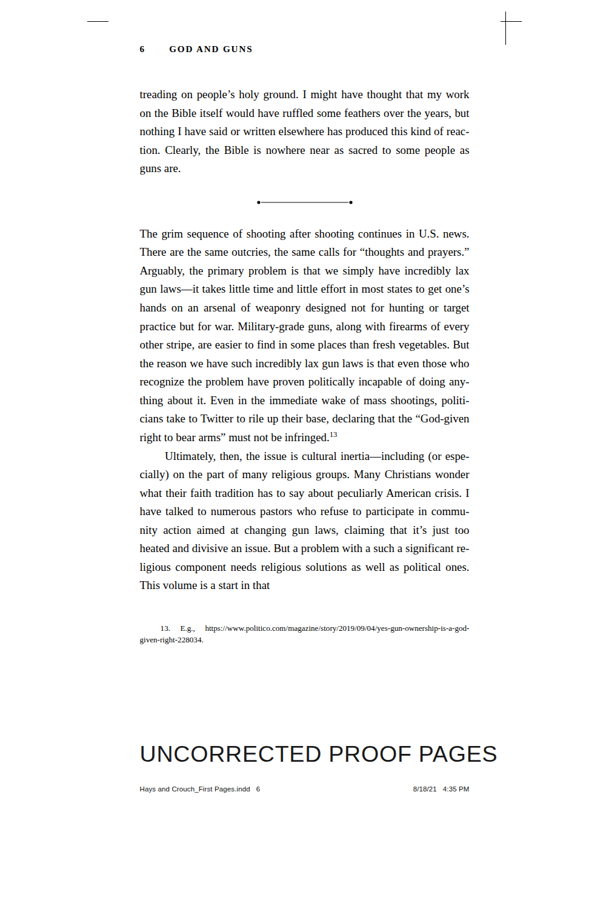6 GOD AND GUNS
treading on people’s holy ground. I might have thought that my work on the Bible itself would have ruffled some feathers over the years, but nothing I have said or written elsewhere has produced this kind of reaction. Clearly, the Bible is nowhere near as sacred to some people as guns are.
The grim sequence of shooting after shooting continues in U.S. news. There are the same outcries, the same calls for “thoughts and prayers.” Arguably, the primary problem is that we simply have incredibly lax gun laws—it takes little time and little effort in most states to get one’s hands on an arsenal of weaponry designed not for hunting or target practice but for war. Military-grade guns, along with firearms of every other stripe, are easier to find in some places than fresh vegetables. But the reason we have such incredibly lax gun laws is that even those who recognize the problem have proven politically incapable of doing anything about it. Even in the immediate wake of mass shootings, politicians take to Twitter to rile up their base, declaring that the “God-given right to bear arms” must not be infringed.13
Ultimately, then, the issue is cultural inertia—including (or especially) on the part of many religious groups. Many Christians wonder what their faith tradition has to say about peculiarly American crisis. I have talked to numerous pastors who refuse to participate in community action aimed at changing gun laws, claiming that it’s just too heated and divisive an issue. But a problem with a such a significant religious component needs religious solutions as well as political ones. This volume is a start in that
13. E.g., https://www.politico.com/magazine/story/2019/09/04/yes-gun-ownership-is-a-god-given-right-228034.
UNCORRECTED PROOF PAGES
Hays and Crouch_First Pages.indd 6 8/18/21 4:35 PM